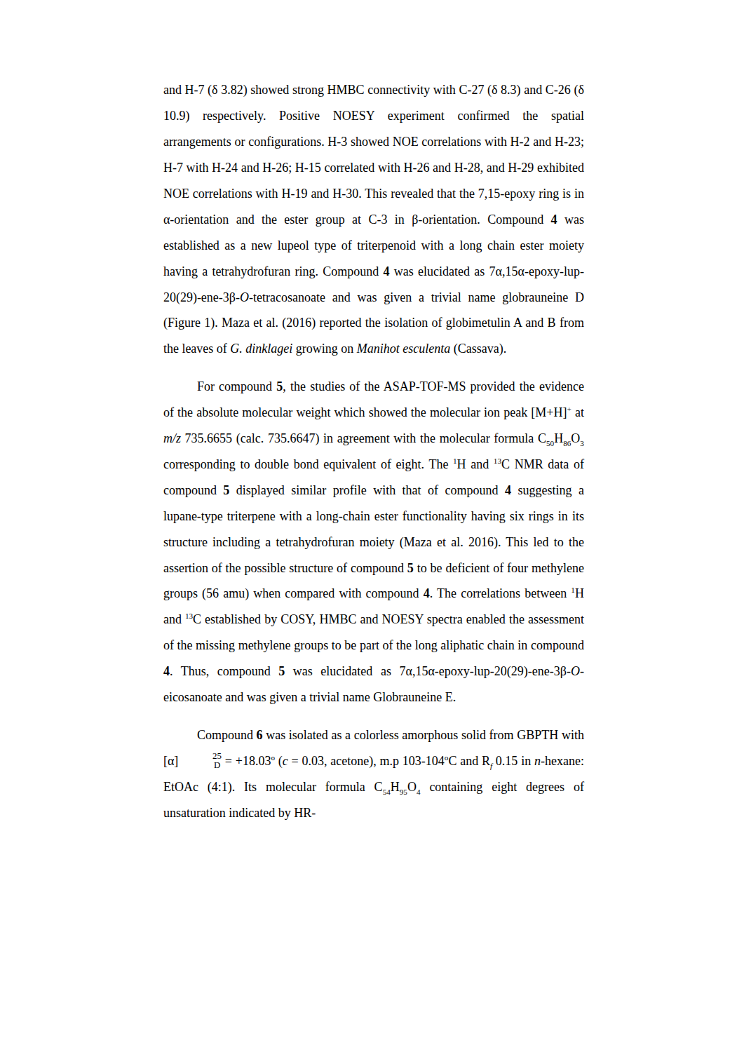and H-7 (δ 3.82) showed strong HMBC connectivity with C-27 (δ 8.3) and C-26 (δ 10.9) respectively. Positive NOESY experiment confirmed the spatial arrangements or configurations. H-3 showed NOE correlations with H-2 and H-23; H-7 with H-24 and H-26; H-15 correlated with H-26 and H-28, and H-29 exhibited NOE correlations with H-19 and H-30. This revealed that the 7,15-epoxy ring is in α-orientation and the ester group at C-3 in β-orientation. Compound 4 was established as a new lupeol type of triterpenoid with a long chain ester moiety having a tetrahydrofuran ring. Compound 4 was elucidated as 7α,15α-epoxy-lup-20(29)-ene-3β-O-tetracosanoate and was given a trivial name globrauneine D (Figure 1). Maza et al. (2016) reported the isolation of globimetulin A and B from the leaves of G. dinklagei growing on Manihot esculenta (Cassava).
For compound 5, the studies of the ASAP-TOF-MS provided the evidence of the absolute molecular weight which showed the molecular ion peak [M+H]+ at m/z 735.6655 (calc. 735.6647) in agreement with the molecular formula C50H86O3 corresponding to double bond equivalent of eight. The 1H and 13C NMR data of compound 5 displayed similar profile with that of compound 4 suggesting a lupane-type triterpene with a long-chain ester functionality having six rings in its structure including a tetrahydrofuran moiety (Maza et al. 2016). This led to the assertion of the possible structure of compound 5 to be deficient of four methylene groups (56 amu) when compared with compound 4. The correlations between 1H and 13C established by COSY, HMBC and NOESY spectra enabled the assessment of the missing methylene groups to be part of the long aliphatic chain in compound 4. Thus, compound 5 was elucidated as 7α,15α-epoxy-lup-20(29)-ene-3β-O-eicosanoate and was given a trivial name Globrauneine E.
Compound 6 was isolated as a colorless amorphous solid from GBPTH with [α]25 D = +18.03o (c = 0.03, acetone), m.p 103-104oC and Rf 0.15 in n-hexane: EtOAc (4:1). Its molecular formula C54H95O4 containing eight degrees of unsaturation indicated by HR-